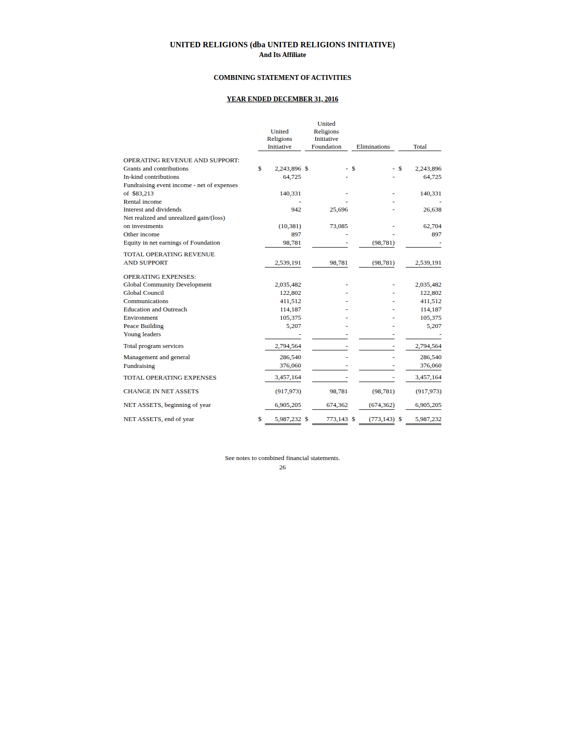UNITED RELIGIONS (dba UNITED RELIGIONS INITIATIVE)
And Its Affiliate
COMBINING STATEMENT OF ACTIVITIES
YEAR ENDED DECEMBER 31, 2016
| | | | United | | | | |
| --- | --- | --- | --- | --- | --- | --- | --- |
| | United | | Religions | | | | |
| | Religions | | Initiative | | | | |
| | Initiative | | Foundation | | Eliminations | | Total |
| OPERATING REVENUE AND SUPPORT: | |
| Grants and contributions | $ | 2,243,896 | | $ | - | | $ | - | | $ | 2,243,896 |
| In-kind contributions | | 64,725 | | | - | | | - | | | 64,725 |
| Fundraising event income - net of expenses | |
| of $83,213 | | 140,331 | | | - | | | - | | | 140,331 |
| Rental income | | - | | | - | | | - | | | - |
| Interest and dividends | | 942 | | | 25,696 | | | - | | | 26,638 |
| Net realized and unrealized gain/(loss) | |
| on investments | | (10,381) | | | 73,085 | | | - | | | 62,704 |
| Other income | | 897 | | | - | | | - | | | 897 |
| Equity in net earnings of Foundation | | 98,781 | | | - | | | (98,781) | | | - |
| TOTAL OPERATING REVENUE | |
| AND SUPPORT | | 2,539,191 | | | 98,781 | | | (98,781) | | | 2,539,191 |
| OPERATING EXPENSES: | |
| Global Community Development | | 2,035,482 | | | - | | | - | | | 2,035,482 |
| Global Council | | 122,802 | | | - | | | - | | | 122,802 |
| Communications | | 411,512 | | | - | | | - | | | 411,512 |
| Education and Outreach | | 114,187 | | | - | | | - | | | 114,187 |
| Environment | | 105,375 | | | - | | | - | | | 105,375 |
| Peace Building | | 5,207 | | | - | | | - | | | 5,207 |
| Young leaders | | - | | | - | | | - | | | - |
| Total program services | | 2,794,564 | | | - | | | - | | | 2,794,564 |
| Management and general | | 286,540 | | | - | | | - | | | 286,540 |
| Fundraising | | 376,060 | | | - | | | - | | | 376,060 |
| TOTAL OPERATING EXPENSES | | 3,457,164 | | | - | | | - | | | 3,457,164 |
| CHANGE IN NET ASSETS | | (917,973) | | | 98,781 | | | (98,781) | | | (917,973) |
| NET ASSETS, beginning of year | | 6,905,205 | | | 674,362 | | | (674,362) | | | 6,905,205 |
| NET ASSETS, end of year | $ | 5,987,232 | | $ | 773,143 | | $ | (773,143) | | $ | 5,987,232 |
See notes to combined financial statements.
26